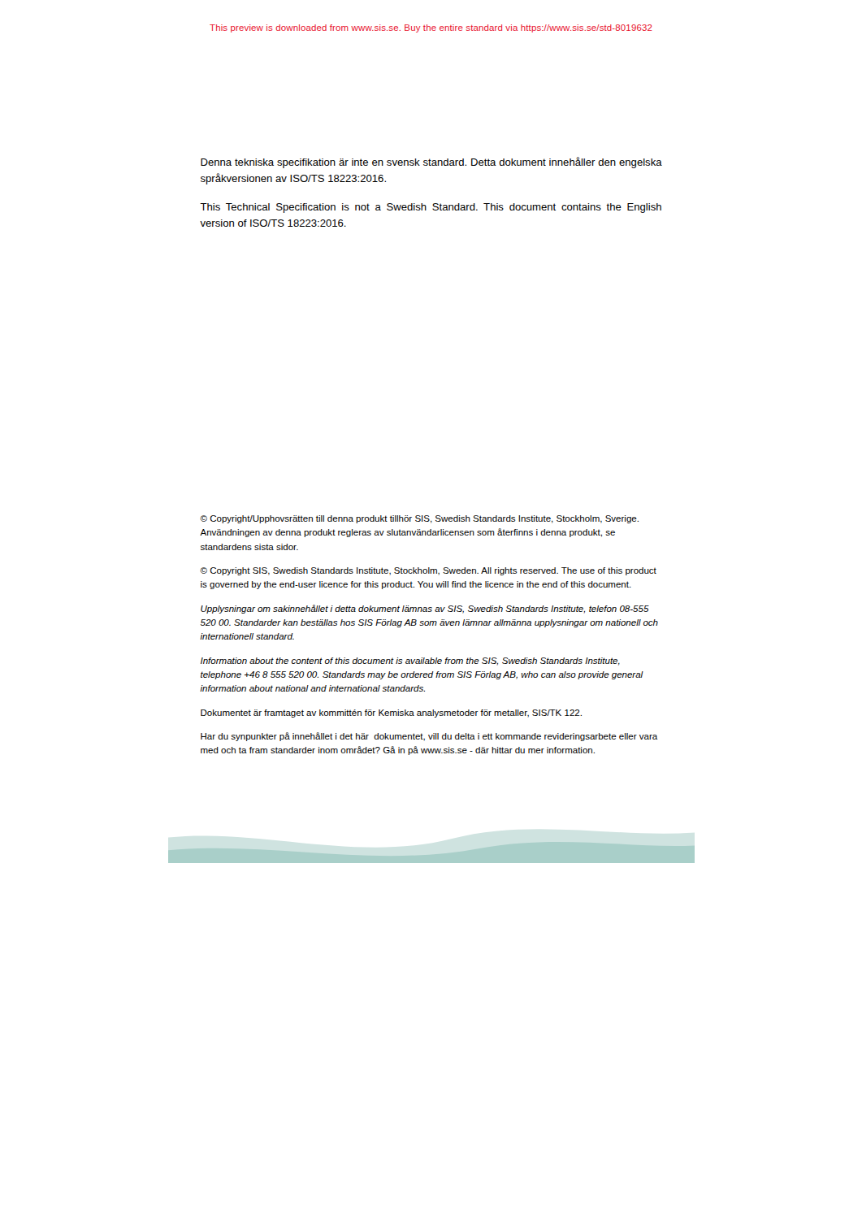This preview is downloaded from www.sis.se. Buy the entire standard via https://www.sis.se/std-8019632
Denna tekniska specifikation är inte en svensk standard. Detta dokument innehåller den engelska språkversionen av ISO/TS 18223:2016.
This Technical Specification is not a Swedish Standard. This document contains the English version of ISO/TS 18223:2016.
© Copyright/Upphovsrätten till denna produkt tillhör SIS, Swedish Standards Institute, Stockholm, Sverige. Användningen av denna produkt regleras av slutanvändarlicensen som återfinns i denna produkt, se standardens sista sidor.
© Copyright SIS, Swedish Standards Institute, Stockholm, Sweden. All rights reserved. The use of this product is governed by the end-user licence for this product. You will find the licence in the end of this document.
Upplysningar om sakinnehållet i detta dokument lämnas av SIS, Swedish Standards Institute, telefon 08-555 520 00. Standarder kan beställas hos SIS Förlag AB som även lämnar allmänna upplysningar om nationell och internationell standard.
Information about the content of this document is available from the SIS, Swedish Standards Institute, telephone +46 8 555 520 00. Standards may be ordered from SIS Förlag AB, who can also provide general information about national and international standards.
Dokumentet är framtaget av kommittén för Kemiska analysmetoder för metaller, SIS/TK 122.
Har du synpunkter på innehållet i det här dokumentet, vill du delta i ett kommande revideringsarbete eller vara med och ta fram standarder inom området? Gå in på www.sis.se - där hittar du mer information.